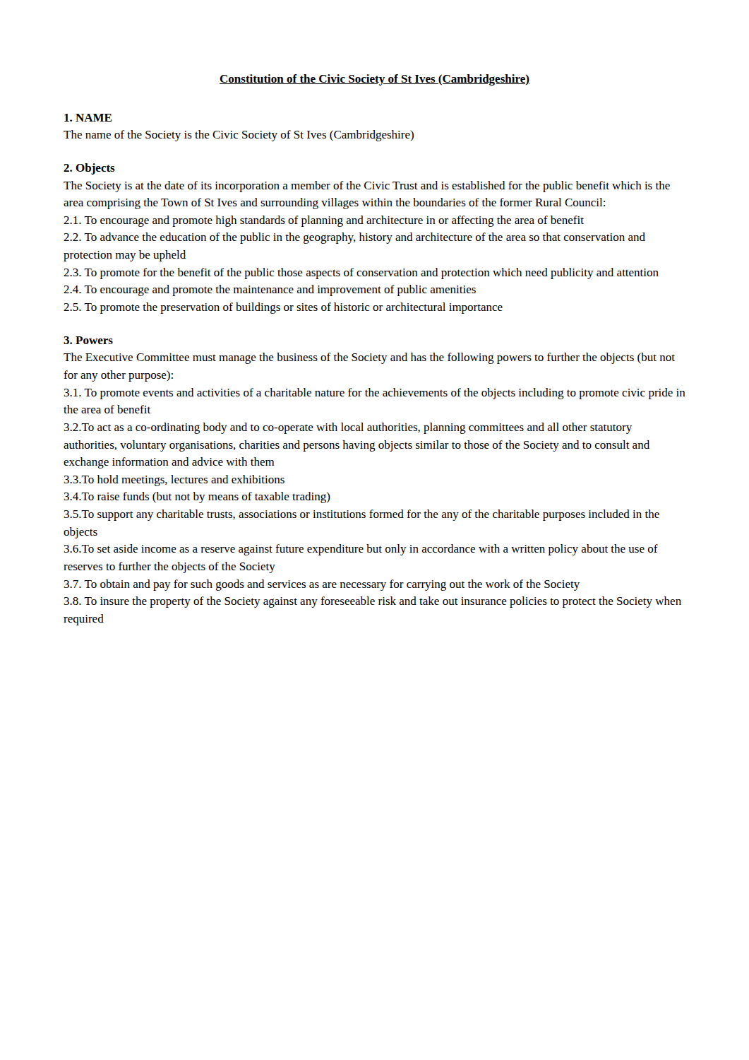Constitution of the Civic Society of St Ives (Cambridgeshire)
1. NAME
The name of the Society is the Civic Society of St Ives (Cambridgeshire)
2. Objects
The Society is at the date of its incorporation a member of the Civic Trust and is established for the public benefit which is the area comprising the Town of St Ives and surrounding villages within the boundaries of the former Rural Council:
2.1. To encourage and promote high standards of planning and architecture in or affecting the area of benefit
2.2. To advance the education of the public in the geography, history and architecture of the area so that conservation and protection may be upheld
2.3. To promote for the benefit of the public those aspects of conservation and protection which need publicity and attention
2.4. To encourage and promote the maintenance and improvement of public amenities
2.5. To promote the preservation of buildings or sites of historic or architectural importance
3. Powers
The Executive Committee must manage the business of the Society and has the following powers to further the objects (but not for any other purpose):
3.1. To promote events and activities of a charitable nature for the achievements of the objects including to promote civic pride in the area of benefit
3.2.To act as a co-ordinating body and to co-operate with local authorities, planning committees and all other statutory authorities, voluntary organisations, charities and persons having objects similar to those of the Society and to consult and exchange information and advice with them
3.3.To hold meetings, lectures and exhibitions
3.4.To raise funds (but not by means of taxable trading)
3.5.To support any charitable trusts, associations or institutions formed for the any of the charitable purposes included in the objects
3.6.To set aside income as a reserve against future expenditure but only in accordance with a written policy about the use of reserves to further the objects of the Society
3.7. To obtain and pay for such goods and services as are necessary for carrying out the work of the Society
3.8. To insure the property of the Society against any foreseeable risk and take out insurance policies to protect the Society when required